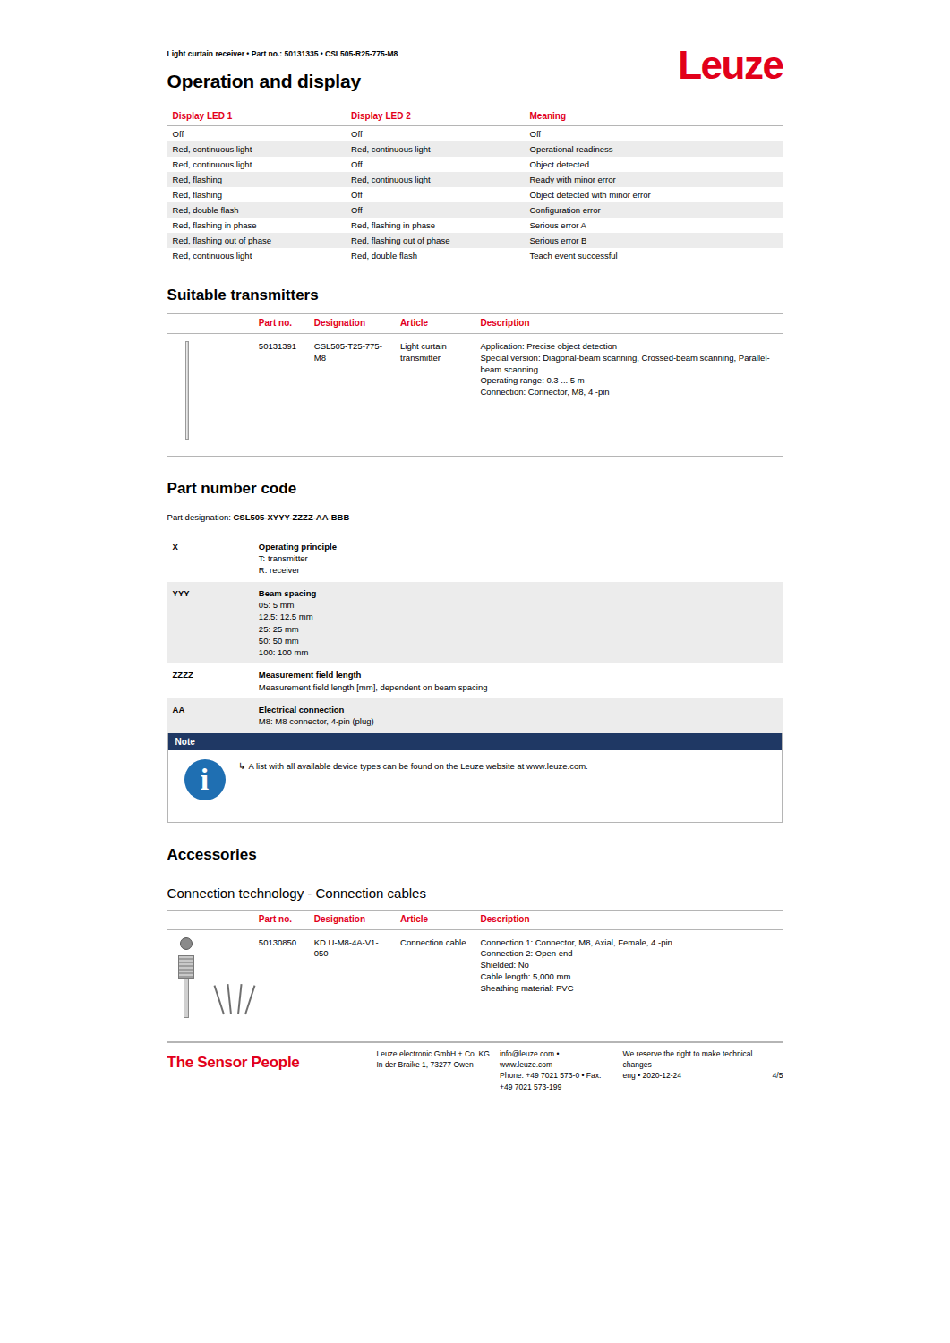Light curtain receiver • Part no.: 50131335 • CSL505-R25-775-M8
Operation and display
Leuze
| Display LED 1 | Display LED 2 | Meaning |
| --- | --- | --- |
| Off | Off | Off |
| Red, continuous light | Red, continuous light | Operational readiness |
| Red, continuous light | Off | Object detected |
| Red, flashing | Red, continuous light | Ready with minor error |
| Red, flashing | Off | Object detected with minor error |
| Red, double flash | Off | Configuration error |
| Red, flashing in phase | Red, flashing in phase | Serious error A |
| Red, flashing out of phase | Red, flashing out of phase | Serious error B |
| Red, continuous light | Red, double flash | Teach event successful |
Suitable transmitters
| | Part no. | Designation | Article | Description |
| --- | --- | --- | --- | --- |
| | 50131391 | CSL505-T25-775-M8 | Light curtain transmitter | Application: Precise object detection Special version: Diagonal-beam scanning, Crossed-beam scanning, Parallel-beam scanning Operating range: 0.3 ... 5 m Connection: Connector, M8, 4 -pin |
Part number code
Part designation: CSL505-XYYY-ZZZZ-AA-BBB
| X | Operating principle T: transmitter R: receiver |
| YYY | Beam spacing 05: 5 mm 12.5: 12.5 mm 25: 25 mm 50: 50 mm 100: 100 mm |
| ZZZZ | Measurement field length Measurement field length [mm], dependent on beam spacing |
| AA | Electrical connection M8: M8 connector, 4-pin (plug) |
Note
i
↳A list with all available device types can be found on the Leuze website at www.leuze.com.
Accessories
Connection technology - Connection cables
| | Part no. | Designation | Article | Description |
| --- | --- | --- | --- | --- |
| | 50130850 | KD U-M8-4A-V1-050 | Connection cable | Connection 1: Connector, M8, Axial, Female, 4 -pin Connection 2: Open end Shielded: No Cable length: 5,000 mm Sheathing material: PVC |
The Sensor People
Leuze electronic GmbH + Co. KG
In der Braike 1, 73277 Owen
info@leuze.com • www.leuze.com
Phone: +49 7021 573-0 • Fax: +49 7021 573-199
We reserve the right to make technical changes
eng • 2020-12-24 4/5